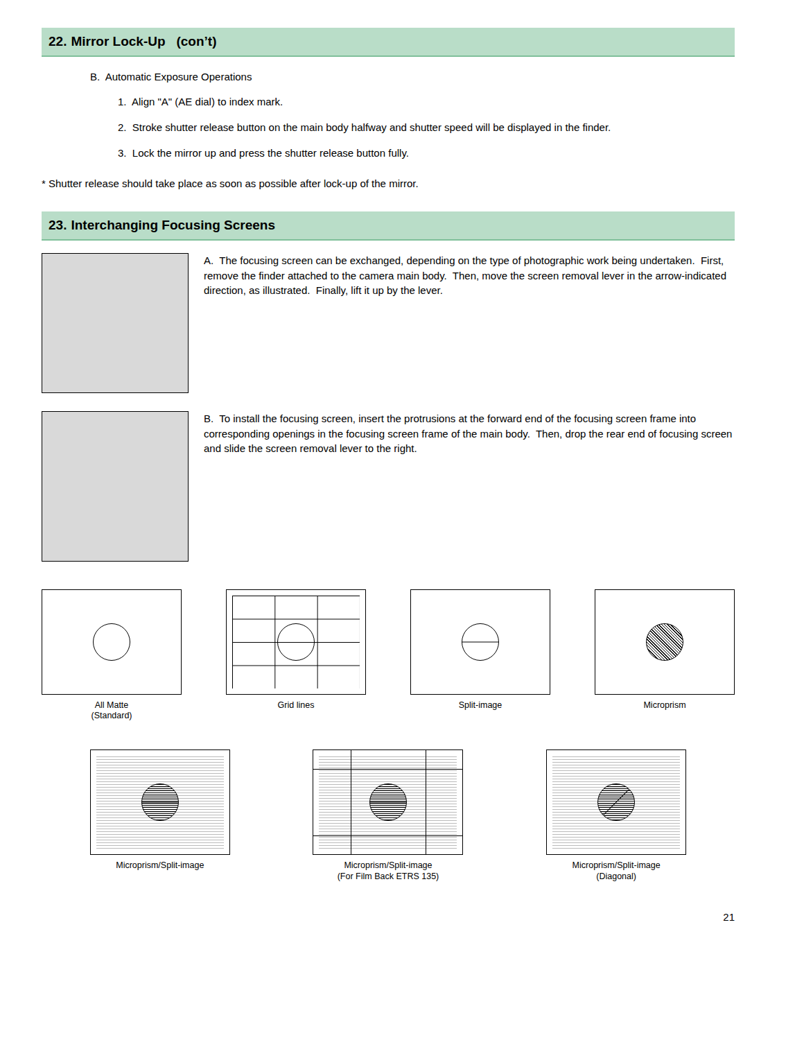22. Mirror Lock-Up (con’t)
B. Automatic Exposure Operations
1. Align "A" (AE dial) to index mark.
2. Stroke shutter release button on the main body halfway and shutter speed will be displayed in the finder.
3. Lock the mirror up and press the shutter release button fully.
* Shutter release should take place as soon as possible after lock-up of the mirror.
23. Interchanging Focusing Screens
A. The focusing screen can be exchanged, depending on the type of photographic work being undertaken. First, remove the finder attached to the camera main body. Then, move the screen removal lever in the arrow-indicated direction, as illustrated. Finally, lift it up by the lever.
B. To install the focusing screen, insert the protrusions at the forward end of the focusing screen frame into corresponding openings in the focusing screen frame of the main body. Then, drop the rear end of focusing screen and slide the screen removal lever to the right.
All Matte
(Standard)
Grid lines
Split-image
Microprism
Microprism/Split-image
Microprism/Split-image
(For Film Back ETRS 135)
Microprism/Split-image
(Diagonal)
21